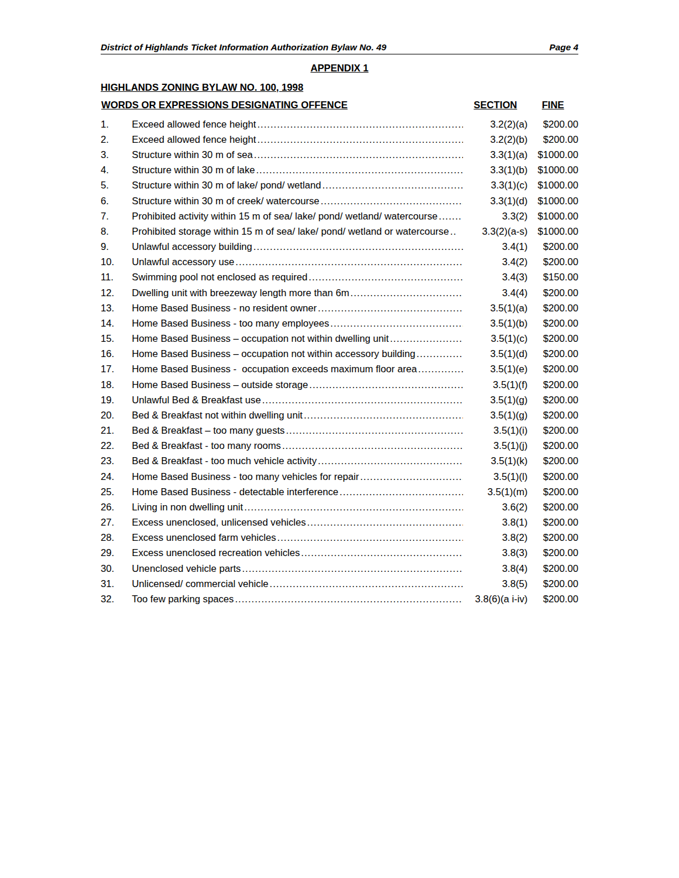District of Highlands Ticket Information Authorization Bylaw No. 49 Page 4
APPENDIX 1
HIGHLANDS ZONING BYLAW NO. 100, 1998
| WORDS OR EXPRESSIONS DESIGNATING OFFENCE | SECTION | FINE |
| --- | --- | --- |
| 1. | Exceed allowed fence height ........................................................................ | 3.2(2)(a) | $200.00 |
| 2. | Exceed allowed fence height ........................................................................ | 3.2(2)(b) | $200.00 |
| 3. | Structure within 30 m of sea ......................................................................... | 3.3(1)(a) | $1000.00 |
| 4. | Structure within 30 m of lake ........................................................................ | 3.3(1)(b) | $1000.00 |
| 5. | Structure within 30 m of lake/ pond/ wetland ................................................ | 3.3(1)(c) | $1000.00 |
| 6. | Structure within 30 m of creek/ watercourse ................................................. | 3.3(1)(d) | $1000.00 |
| 7. | Prohibited activity within 15 m of sea/ lake/ pond/ wetland/ watercourse ....... | 3.3(2) | $1000.00 |
| 8. | Prohibited storage within 15 m of sea/ lake/ pond/ wetland or watercourse .. | 3.3(2)(a-s) | $1000.00 |
| 9. | Unlawful accessory building .......................................................................... | 3.4(1) | $200.00 |
| 10. | Unlawful accessory use ............................................................................... | 3.4(2) | $200.00 |
| 11. | Swimming pool not enclosed as required ..................................................... | 3.4(3) | $150.00 |
| 12. | Dwelling unit with breezeway length more than 6m ...................................... | 3.4(4) | $200.00 |
| 13. | Home Based Business - no resident owner ................................................... | 3.5(1)(a) | $200.00 |
| 14. | Home Based Business - too many employees .............................................. | 3.5(1)(b) | $200.00 |
| 15. | Home Based Business – occupation not within dwelling unit ........................ | 3.5(1)(c) | $200.00 |
| 16. | Home Based Business – occupation not within accessory building ............... | 3.5(1)(d) | $200.00 |
| 17. | Home Based Business - occupation exceeds maximum floor area .............. | 3.5(1)(e) | $200.00 |
| 18. | Home Based Business – outside storage ..................................................... | 3.5(1)(f) | $200.00 |
| 19. | Unlawful Bed & Breakfast use ..................................................................... | 3.5(1)(g) | $200.00 |
| 20. | Bed & Breakfast not within dwelling unit ....................................................... | 3.5(1)(g) | $200.00 |
| 21. | Bed & Breakfast – too many guests ............................................................ | 3.5(1)(i) | $200.00 |
| 22. | Bed & Breakfast - too many rooms ............................................................. | 3.5(1)(j) | $200.00 |
| 23. | Bed & Breakfast - too much vehicle activity ................................................. | 3.5(1)(k) | $200.00 |
| 24. | Home Based Business - too many vehicles for repair ................................... | 3.5(1)(l) | $200.00 |
| 25. | Home Based Business - detectable interference .......................................... | 3.5(1)(m) | $200.00 |
| 26. | Living in non dwelling unit ............................................................................ | 3.6(2) | $200.00 |
| 27. | Excess unenclosed, unlicensed vehicles ..................................................... | 3.8(1) | $200.00 |
| 28. | Excess unenclosed farm vehicles ............................................................. | 3.8(2) | $200.00 |
| 29. | Excess unenclosed recreation vehicles ....................................................... | 3.8(3) | $200.00 |
| 30. | Unenclosed vehicle parts ............................................................................. | 3.8(4) | $200.00 |
| 31. | Unlicensed/ commercial vehicle .................................................................. | 3.8(5) | $200.00 |
| 32. | Too few parking spaces ............................................................................... | 3.8(6)(a i-iv) | $200.00 |